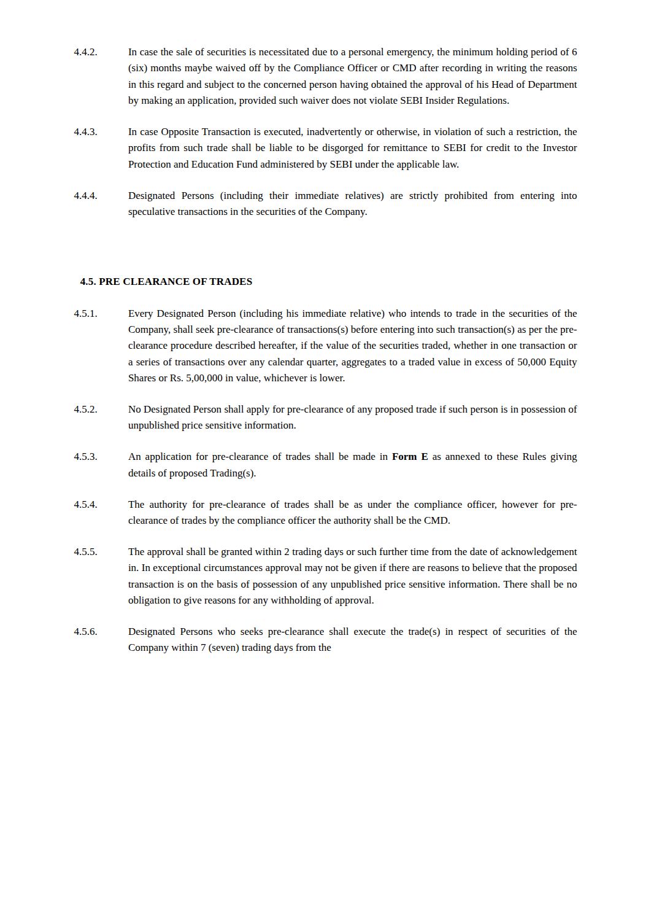4.4.2. In case the sale of securities is necessitated due to a personal emergency, the minimum holding period of 6 (six) months maybe waived off by the Compliance Officer or CMD after recording in writing the reasons in this regard and subject to the concerned person having obtained the approval of his Head of Department by making an application, provided such waiver does not violate SEBI Insider Regulations.
4.4.3. In case Opposite Transaction is executed, inadvertently or otherwise, in violation of such a restriction, the profits from such trade shall be liable to be disgorged for remittance to SEBI for credit to the Investor Protection and Education Fund administered by SEBI under the applicable law.
4.4.4. Designated Persons (including their immediate relatives) are strictly prohibited from entering into speculative transactions in the securities of the Company.
4.5. PRE CLEARANCE OF TRADES
4.5.1. Every Designated Person (including his immediate relative) who intends to trade in the securities of the Company, shall seek pre-clearance of transactions(s) before entering into such transaction(s) as per the pre-clearance procedure described hereafter, if the value of the securities traded, whether in one transaction or a series of transactions over any calendar quarter, aggregates to a traded value in excess of 50,000 Equity Shares or Rs. 5,00,000 in value, whichever is lower.
4.5.2. No Designated Person shall apply for pre-clearance of any proposed trade if such person is in possession of unpublished price sensitive information.
4.5.3. An application for pre-clearance of trades shall be made in Form E as annexed to these Rules giving details of proposed Trading(s).
4.5.4. The authority for pre-clearance of trades shall be as under the compliance officer, however for pre-clearance of trades by the compliance officer the authority shall be the CMD.
4.5.5. The approval shall be granted within 2 trading days or such further time from the date of acknowledgement in. In exceptional circumstances approval may not be given if there are reasons to believe that the proposed transaction is on the basis of possession of any unpublished price sensitive information. There shall be no obligation to give reasons for any withholding of approval.
4.5.6. Designated Persons who seeks pre-clearance shall execute the trade(s) in respect of securities of the Company within 7 (seven) trading days from the